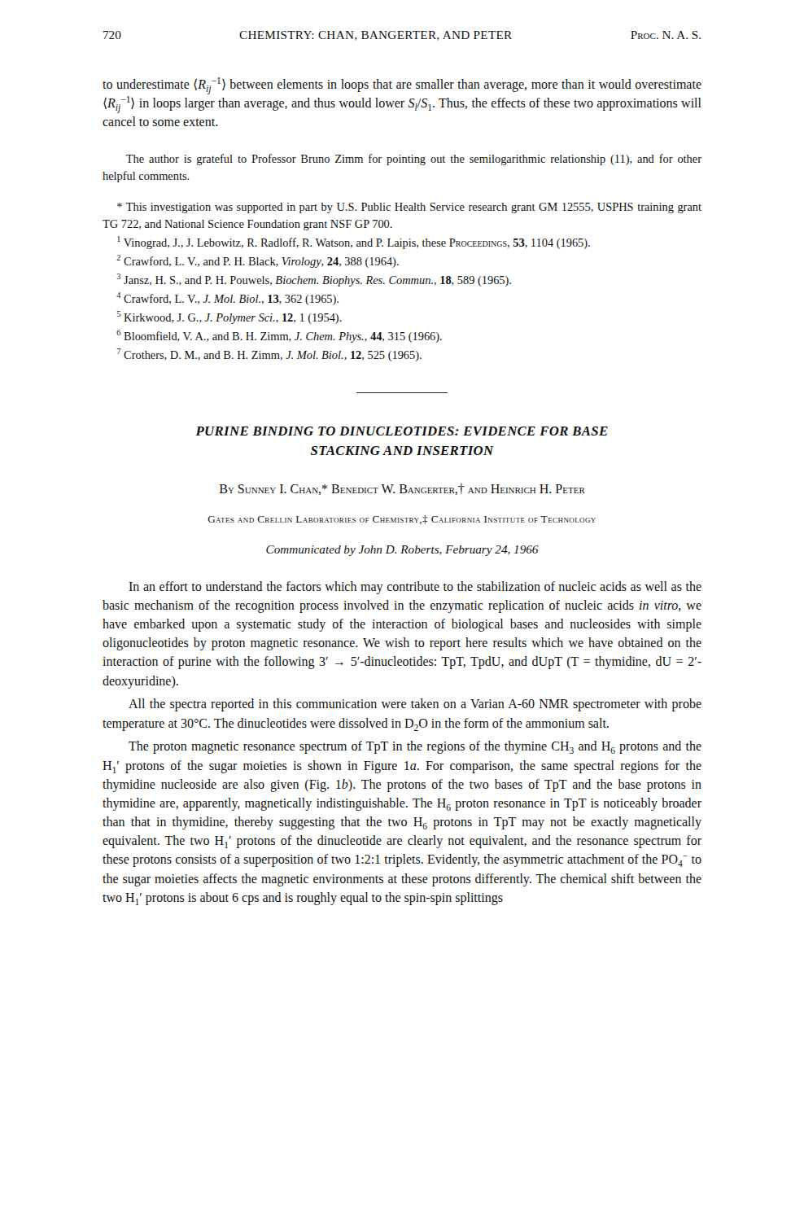720 CHEMISTRY: CHAN, BANGERTER, AND PETER Proc. N. A. S.
to underestimate ⟨Rij−1⟩ between elements in loops that are smaller than average, more than it would overestimate ⟨Rij−1⟩ in loops larger than average, and thus would lower Sl/S1. Thus, the effects of these two approximations will cancel to some extent.
The author is grateful to Professor Bruno Zimm for pointing out the semilogarithmic relationship (11), and for other helpful comments.
* This investigation was supported in part by U.S. Public Health Service research grant GM 12555, USPHS training grant TG 722, and National Science Foundation grant NSF GP 700.
1 Vinograd, J., J. Lebowitz, R. Radloff, R. Watson, and P. Laipis, these Proceedings, 53, 1104 (1965).
2 Crawford, L. V., and P. H. Black, Virology, 24, 388 (1964).
3 Jansz, H. S., and P. H. Pouwels, Biochem. Biophys. Res. Commun., 18, 589 (1965).
4 Crawford, L. V., J. Mol. Biol., 13, 362 (1965).
5 Kirkwood, J. G., J. Polymer Sci., 12, 1 (1954).
6 Bloomfield, V. A., and B. H. Zimm, J. Chem. Phys., 44, 315 (1966).
7 Crothers, D. M., and B. H. Zimm, J. Mol. Biol., 12, 525 (1965).
PURINE BINDING TO DINUCLEOTIDES: EVIDENCE FOR BASE
STACKING AND INSERTION
By Sunney I. Chan,* Benedict W. Bangerter,† and Heinrich H. Peter
Gates and Crellin Laboratories of Chemistry,‡ California Institute of Technology
Communicated by John D. Roberts, February 24, 1966
In an effort to understand the factors which may contribute to the stabilization of nucleic acids as well as the basic mechanism of the recognition process involved in the enzymatic replication of nucleic acids in vitro, we have embarked upon a systematic study of the interaction of biological bases and nucleosides with simple oligonucleotides by proton magnetic resonance. We wish to report here results which we have obtained on the interaction of purine with the following 3′ → 5′-dinucleotides: TpT, TpdU, and dUpT (T = thymidine, dU = 2′-deoxyuridine).
All the spectra reported in this communication were taken on a Varian A-60 NMR spectrometer with probe temperature at 30°C. The dinucleotides were dissolved in D2O in the form of the ammonium salt.
The proton magnetic resonance spectrum of TpT in the regions of the thymine CH3 and H6 protons and the H1′ protons of the sugar moieties is shown in Figure 1a. For comparison, the same spectral regions for the thymidine nucleoside are also given (Fig. 1b). The protons of the two bases of TpT and the base protons in thymidine are, apparently, magnetically indistinguishable. The H6 proton resonance in TpT is noticeably broader than that in thymidine, thereby suggesting that the two H6 protons in TpT may not be exactly magnetically equivalent. The two H1′ protons of the dinucleotide are clearly not equivalent, and the resonance spectrum for these protons consists of a superposition of two 1:2:1 triplets. Evidently, the asymmetric attachment of the PO4− to the sugar moieties affects the magnetic environments at these protons differently. The chemical shift between the two H1′ protons is about 6 cps and is roughly equal to the spin-spin splittings